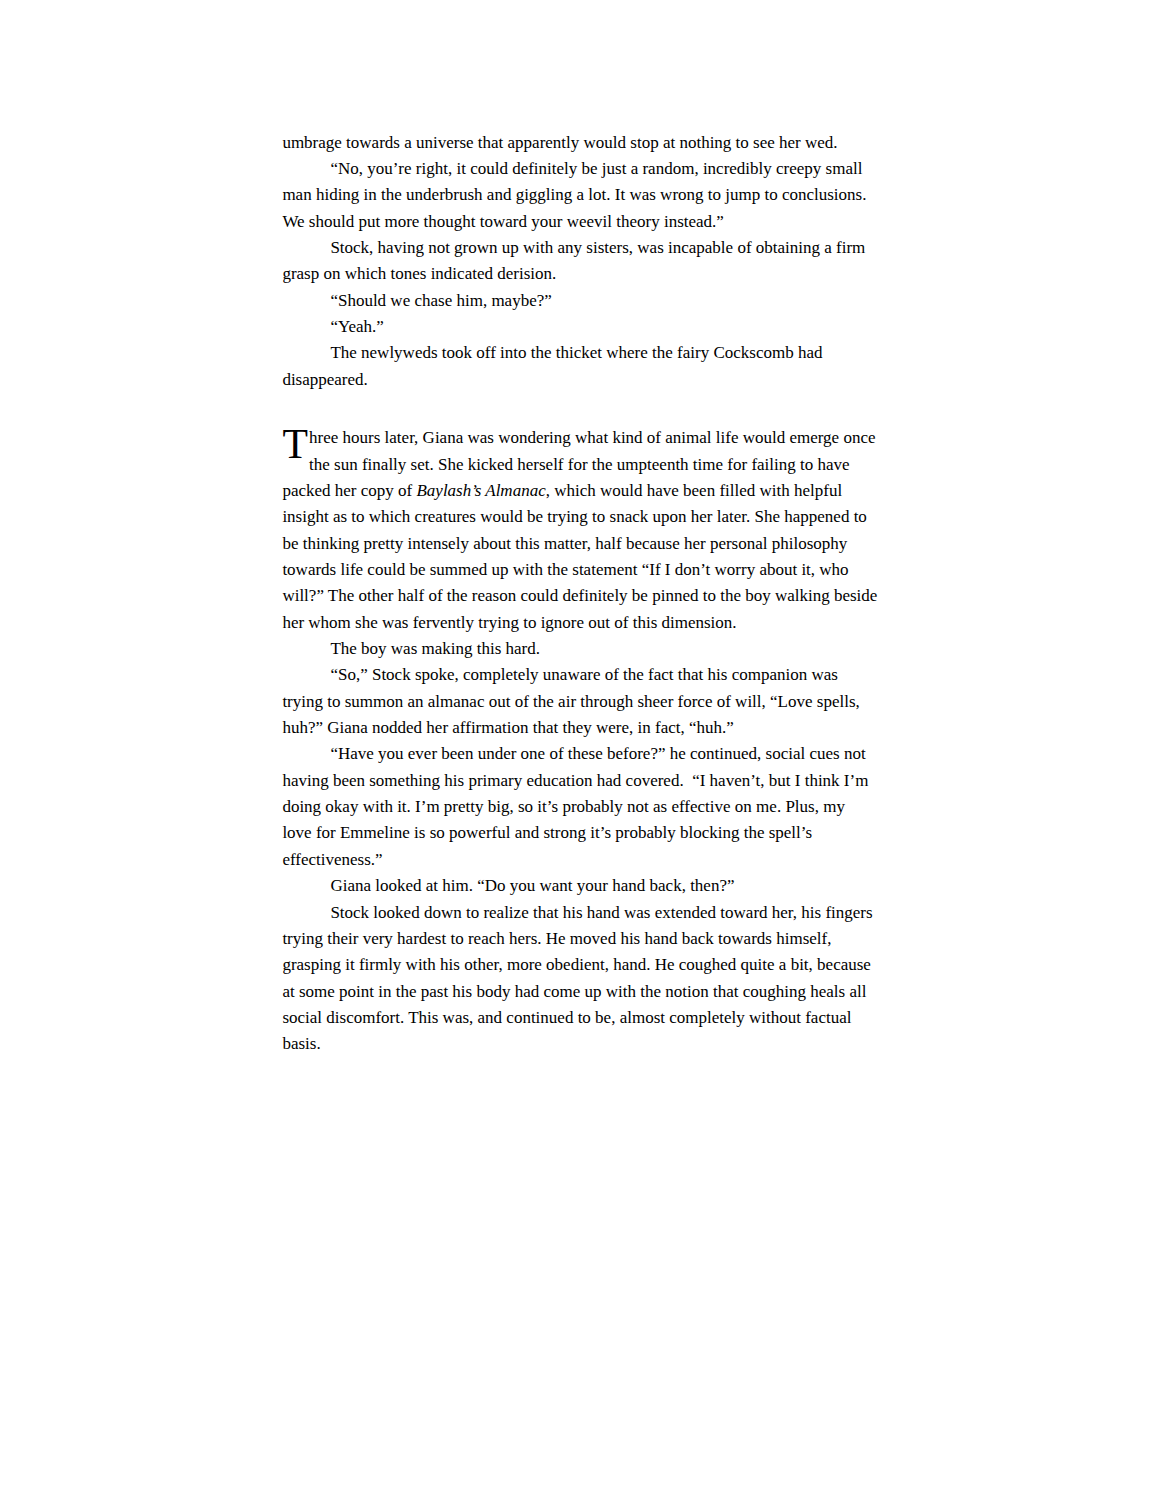umbrage towards a universe that apparently would stop at nothing to see her wed.
“No, you’re right, it could definitely be just a random, incredibly creepy small man hiding in the underbrush and giggling a lot. It was wrong to jump to conclusions. We should put more thought toward your weevil theory instead.”
Stock, having not grown up with any sisters, was incapable of obtaining a firm grasp on which tones indicated derision.
“Should we chase him, maybe?”
“Yeah.”
The newlyweds took off into the thicket where the fairy Cockscomb had disappeared.
Three hours later, Giana was wondering what kind of animal life would emerge once the sun finally set. She kicked herself for the umpteenth time for failing to have packed her copy of Baylash’s Almanac, which would have been filled with helpful insight as to which creatures would be trying to snack upon her later. She happened to be thinking pretty intensely about this matter, half because her personal philosophy towards life could be summed up with the statement “If I don’t worry about it, who will?” The other half of the reason could definitely be pinned to the boy walking beside her whom she was fervently trying to ignore out of this dimension.
The boy was making this hard.
“So,” Stock spoke, completely unaware of the fact that his companion was trying to summon an almanac out of the air through sheer force of will, “Love spells, huh?” Giana nodded her affirmation that they were, in fact, “huh.”
“Have you ever been under one of these before?” he continued, social cues not having been something his primary education had covered. “I haven’t, but I think I’m doing okay with it. I’m pretty big, so it’s probably not as effective on me. Plus, my love for Emmeline is so powerful and strong it’s probably blocking the spell’s effectiveness.”
Giana looked at him. “Do you want your hand back, then?”
Stock looked down to realize that his hand was extended toward her, his fingers trying their very hardest to reach hers. He moved his hand back towards himself, grasping it firmly with his other, more obedient, hand. He coughed quite a bit, because at some point in the past his body had come up with the notion that coughing heals all social discomfort. This was, and continued to be, almost completely without factual basis.